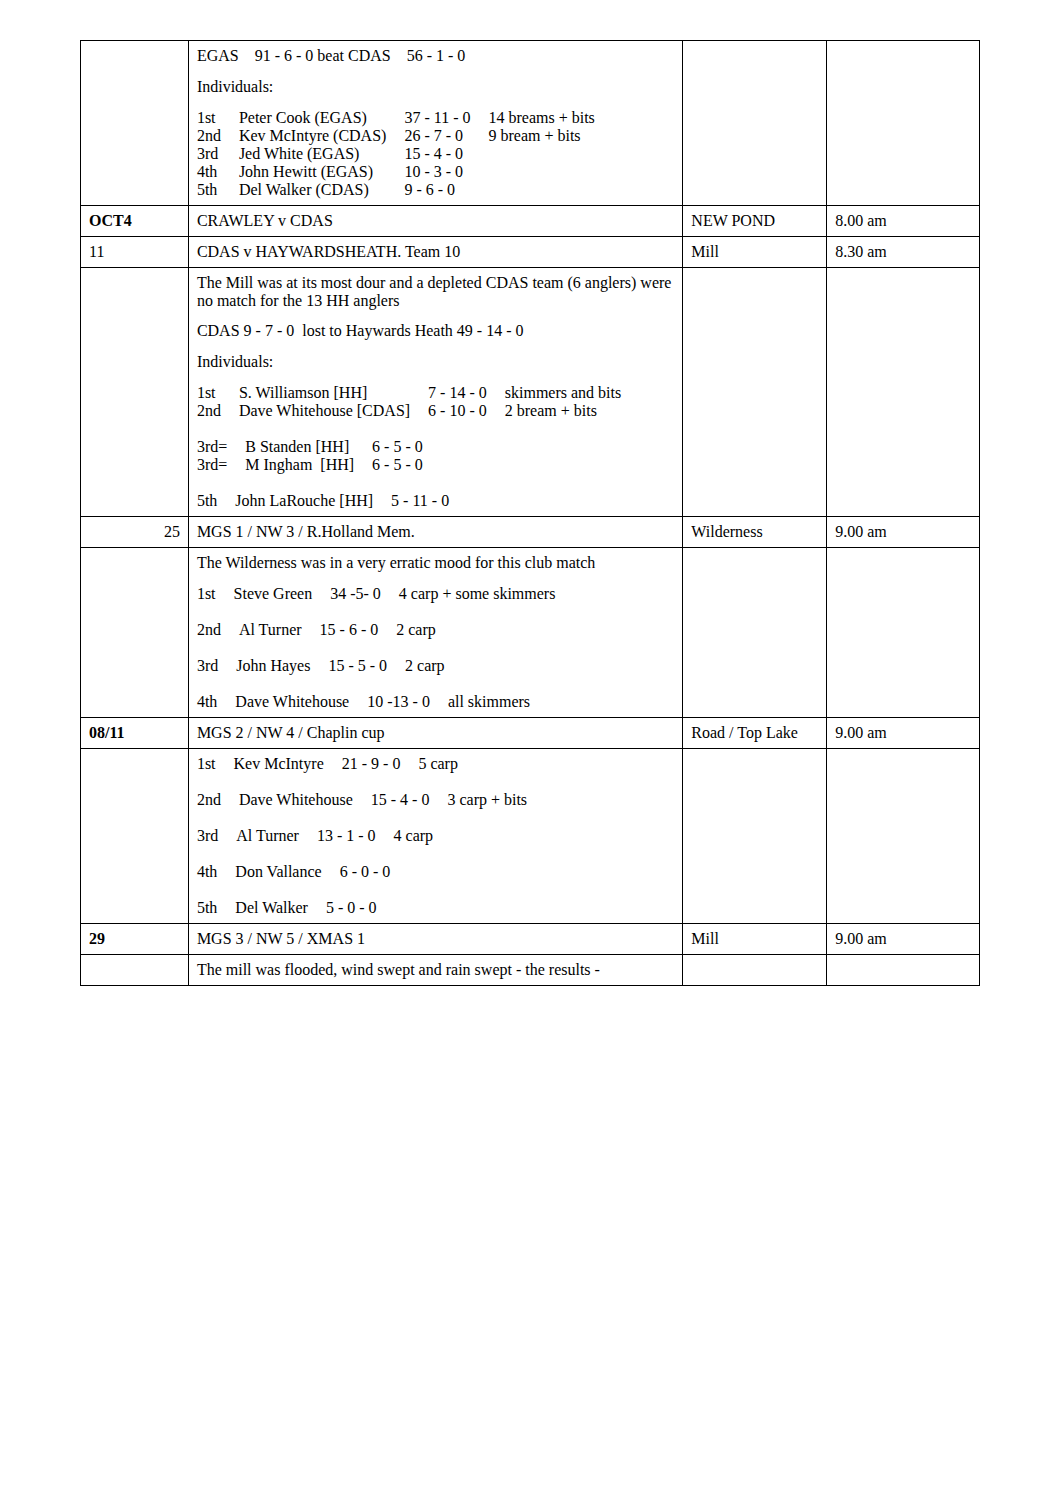| | EGAS 91 - 6 - 0 beat CDAS 56 - 1 - 0 Individuals: / 1st / Peter Cook (EGAS) / 37 - 11 - 0 / 14 breams + bits / / 2nd / Kev McIntyre (CDAS) / 26 - 7 - 0 / 9 bream + bits / / 3rd / Jed White (EGAS) / 15 - 4 - 0 / / / 4th / John Hewitt (EGAS) / 10 - 3 - 0 / / / 5th / Del Walker (CDAS) / 9 - 6 - 0 / / | | |
| OCT4 | CRAWLEY v CDAS | NEW POND | 8.00 am |
| 11 | CDAS v HAYWARDSHEATH. Team 10 | Mill | 8.30 am |
| | The Mill was at its most dour and a depleted CDAS team (6 anglers) were no match for the 13 HH anglers CDAS 9 - 7 - 0 lost to Haywards Heath 49 - 14 - 0 Individuals: / 1st / S. Williamson [HH] / 7 - 14 - 0 / skimmers and bits / / 2nd / Dave Whitehouse [CDAS] / 6 - 10 - 0 / 2 bream + bits / / 3rd= / B Standen [HH] / 6 - 5 - 0 / / 3rd= / M Ingham [HH] / 6 - 5 - 0 / / 5th / John LaRouche [HH] / 5 - 11 - 0 / | | |
| 25 | MGS 1 / NW 3 / R.Holland Mem. | Wilderness | 9.00 am |
| | The Wilderness was in a very erratic mood for this club match / 1st / Steve Green / 34 -5- 0 / 4 carp + some skimmers / / 2nd / Al Turner / 15 - 6 - 0 / 2 carp / / 3rd / John Hayes / 15 - 5 - 0 / 2 carp / / 4th / Dave Whitehouse / 10 -13 - 0 / all skimmers / | | |
| 08/11 | MGS 2 / NW 4 / Chaplin cup | Road / Top Lake | 9.00 am |
| | / 1st / Kev McIntyre / 21 - 9 - 0 / 5 carp / / 2nd / Dave Whitehouse / 15 - 4 - 0 / 3 carp + bits / / 3rd / Al Turner / 13 - 1 - 0 / 4 carp / / 4th / Don Vallance / 6 - 0 - 0 / / 5th / Del Walker / 5 - 0 - 0 / | | |
| 29 | MGS 3 / NW 5 / XMAS 1 | Mill | 9.00 am |
| | The mill was flooded, wind swept and rain swept - the results - | | |